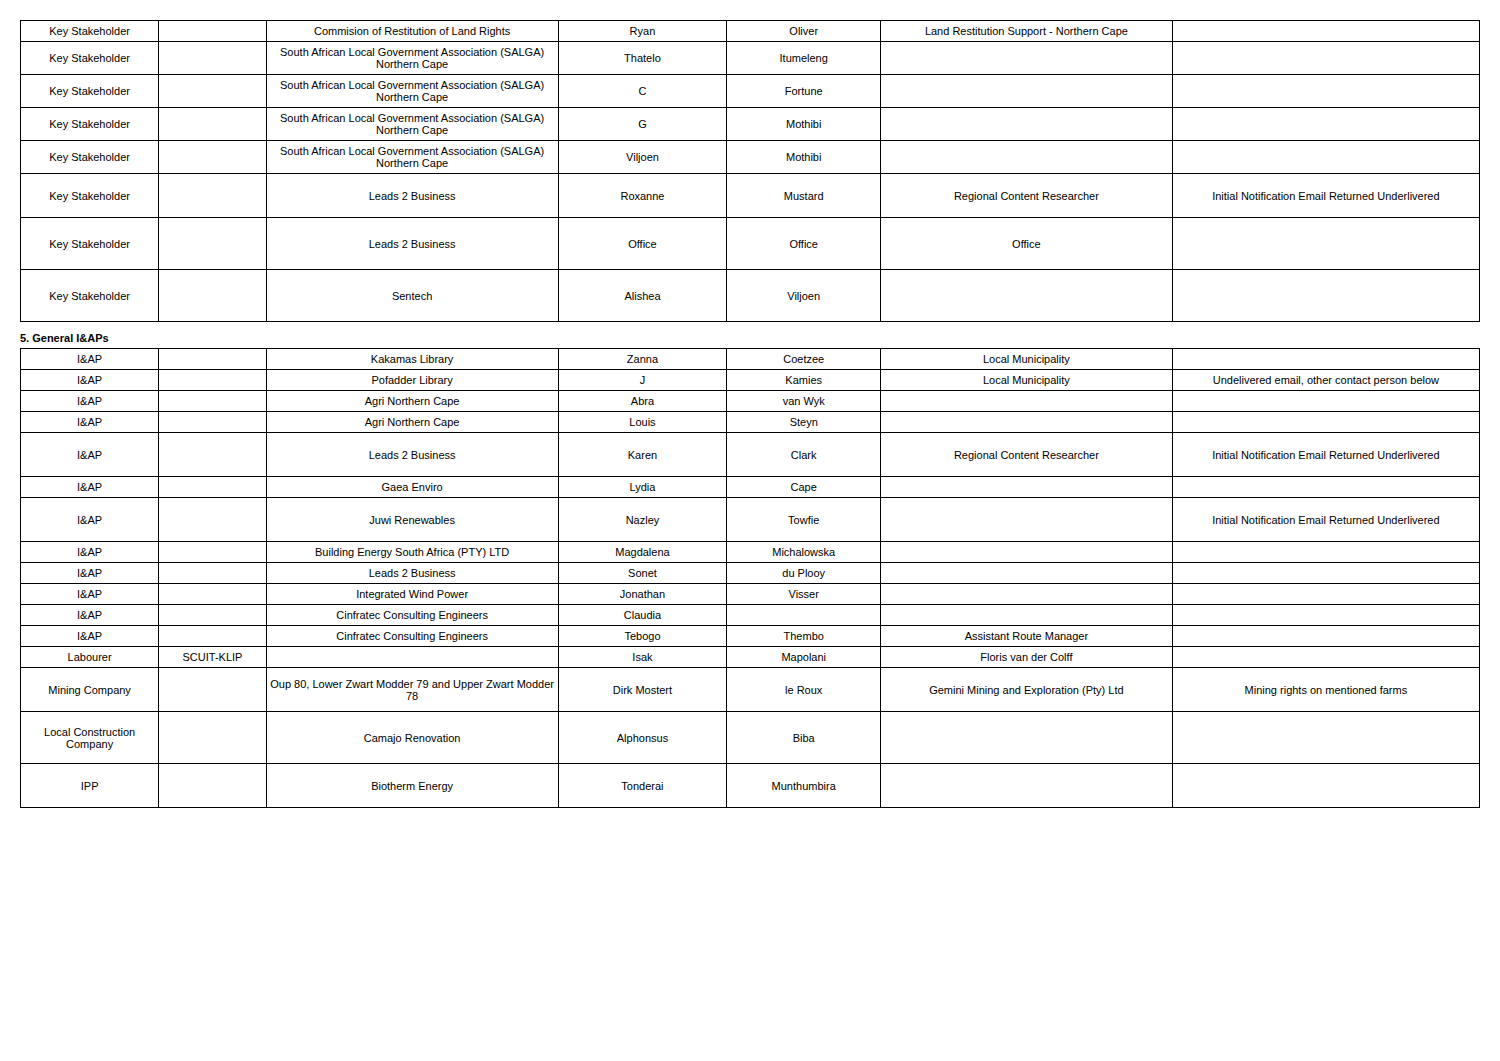| Key Stakeholder | | Commision of Restitution of Land Rights | Ryan | Oliver | Land Restitution Support - Northern Cape | |
| Key Stakeholder | | South African Local Government Association (SALGA) Northern Cape | Thatelo | Itumeleng | | |
| Key Stakeholder | | South African Local Government Association (SALGA) Northern Cape | C | Fortune | | |
| Key Stakeholder | | South African Local Government Association (SALGA) Northern Cape | G | Mothibi | | |
| Key Stakeholder | | South African Local Government Association (SALGA) Northern Cape | Viljoen | Mothibi | | |
| Key Stakeholder | | Leads 2 Business | Roxanne | Mustard | Regional Content Researcher | Initial Notification Email Returned Underlivered |
| Key Stakeholder | | Leads 2 Business | Office | Office | Office | |
| Key Stakeholder | | Sentech | Alishea | Viljoen | | |
5. General I&APs
| I&AP | | Kakamas Library | Zanna | Coetzee | Local Municipality | |
| I&AP | | Pofadder Library | J | Kamies | Local Municipality | Undelivered email, other contact person below |
| I&AP | | Agri Northern Cape | Abra | van Wyk | | |
| I&AP | | Agri Northern Cape | Louis | Steyn | | |
| I&AP | | Leads 2 Business | Karen | Clark | Regional Content Researcher | Initial Notification Email Returned Underlivered |
| I&AP | | Gaea Enviro | Lydia | Cape | | |
| I&AP | | Juwi Renewables | Nazley | Towfie | | Initial Notification Email Returned Underlivered |
| I&AP | | Building Energy South Africa (PTY) LTD | Magdalena | Michalowska | | |
| I&AP | | Leads 2 Business | Sonet | du Plooy | | |
| I&AP | | Integrated Wind Power | Jonathan | Visser | | |
| I&AP | | Cinfratec Consulting Engineers | Claudia | | | |
| I&AP | | Cinfratec Consulting Engineers | Tebogo | Thembo | Assistant Route Manager | |
| Labourer | SCUIT-KLIP | | Isak | Mapolani | Floris van der Colff | |
| Mining Company | | Oup 80, Lower Zwart Modder 79 and Upper Zwart Modder 78 | Dirk Mostert | le Roux | Gemini Mining and Exploration (Pty) Ltd | Mining rights on mentioned farms |
| Local Construction Company | | Camajo Renovation | Alphonsus | Biba | | |
| IPP | | Biotherm Energy | Tonderai | Munthumbira | | |